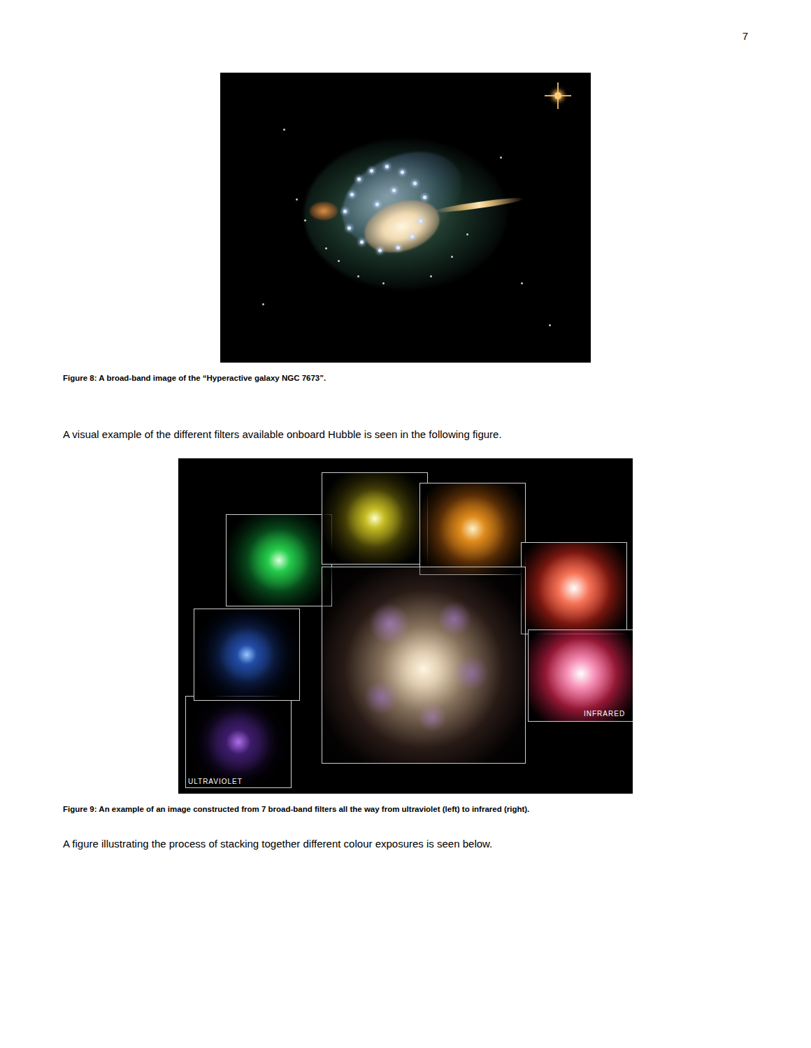7
Figure 8: A broad-band image of the “Hyperactive galaxy NGC 7673”.
A visual example of the different filters available onboard Hubble is seen in the following figure.
ULTRAVIOLET
INFRARED
Figure 9: An example of an image constructed from 7 broad-band filters all the way from ultraviolet (left) to infrared (right).
A figure illustrating the process of stacking together different colour exposures is seen below.